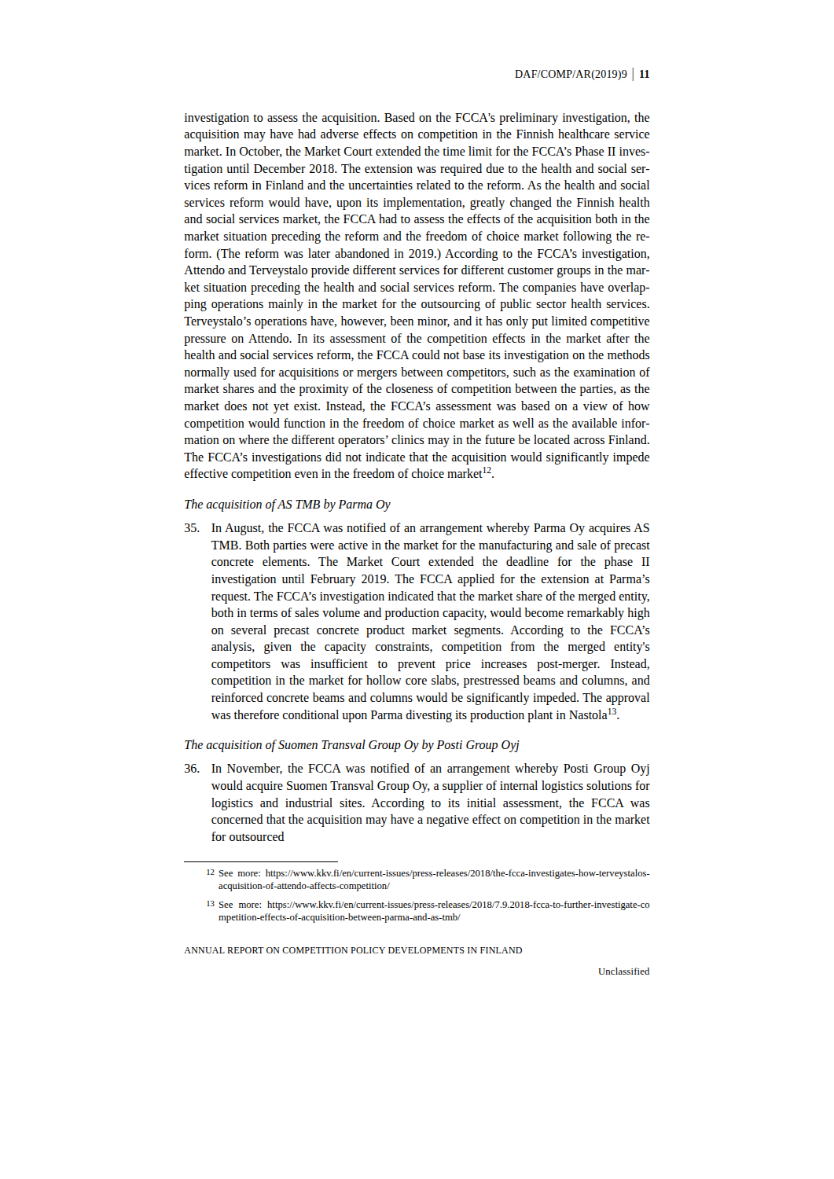DAF/COMP/AR(2019)9│11
investigation to assess the acquisition. Based on the FCCA's preliminary investigation, the acquisition may have had adverse effects on competition in the Finnish healthcare service market. In October, the Market Court extended the time limit for the FCCA’s Phase II investigation until December 2018. The extension was required due to the health and social services reform in Finland and the uncertainties related to the reform. As the health and social services reform would have, upon its implementation, greatly changed the Finnish health and social services market, the FCCA had to assess the effects of the acquisition both in the market situation preceding the reform and the freedom of choice market following the reform. (The reform was later abandoned in 2019.) According to the FCCA’s investigation, Attendo and Terveystalo provide different services for different customer groups in the market situation preceding the health and social services reform. The companies have overlapping operations mainly in the market for the outsourcing of public sector health services. Terveystalo’s operations have, however, been minor, and it has only put limited competitive pressure on Attendo. In its assessment of the competition effects in the market after the health and social services reform, the FCCA could not base its investigation on the methods normally used for acquisitions or mergers between competitors, such as the examination of market shares and the proximity of the closeness of competition between the parties, as the market does not yet exist. Instead, the FCCA’s assessment was based on a view of how competition would function in the freedom of choice market as well as the available information on where the different operators’ clinics may in the future be located across Finland. The FCCA’s investigations did not indicate that the acquisition would significantly impede effective competition even in the freedom of choice market12.
The acquisition of AS TMB by Parma Oy
35.
In August, the FCCA was notified of an arrangement whereby Parma Oy acquires AS TMB. Both parties were active in the market for the manufacturing and sale of precast concrete elements. The Market Court extended the deadline for the phase II investigation until February 2019. The FCCA applied for the extension at Parma’s request. The FCCA’s investigation indicated that the market share of the merged entity, both in terms of sales volume and production capacity, would become remarkably high on several precast concrete product market segments. According to the FCCA’s analysis, given the capacity constraints, competition from the merged entity's competitors was insufficient to prevent price increases post-merger. Instead, competition in the market for hollow core slabs, prestressed beams and columns, and reinforced concrete beams and columns would be significantly impeded. The approval was therefore conditional upon Parma divesting its production plant in Nastola13.
The acquisition of Suomen Transval Group Oy by Posti Group Oyj
36.
In November, the FCCA was notified of an arrangement whereby Posti Group Oyj would acquire Suomen Transval Group Oy, a supplier of internal logistics solutions for logistics and industrial sites. According to its initial assessment, the FCCA was concerned that the acquisition may have a negative effect on competition in the market for outsourced
12
See more: https://www.kkv.fi/en/current-issues/press-releases/2018/the-fcca-investigates-how-terveystalos-acquisition-of-attendo-affects-competition/
13
See more: https://www.kkv.fi/en/current-issues/press-releases/2018/7.9.2018-fcca-to-further-investigate-competition-effects-of-acquisition-between-parma-and-as-tmb/
Annual Report on Competition Policy Developments in Finland
Unclassified